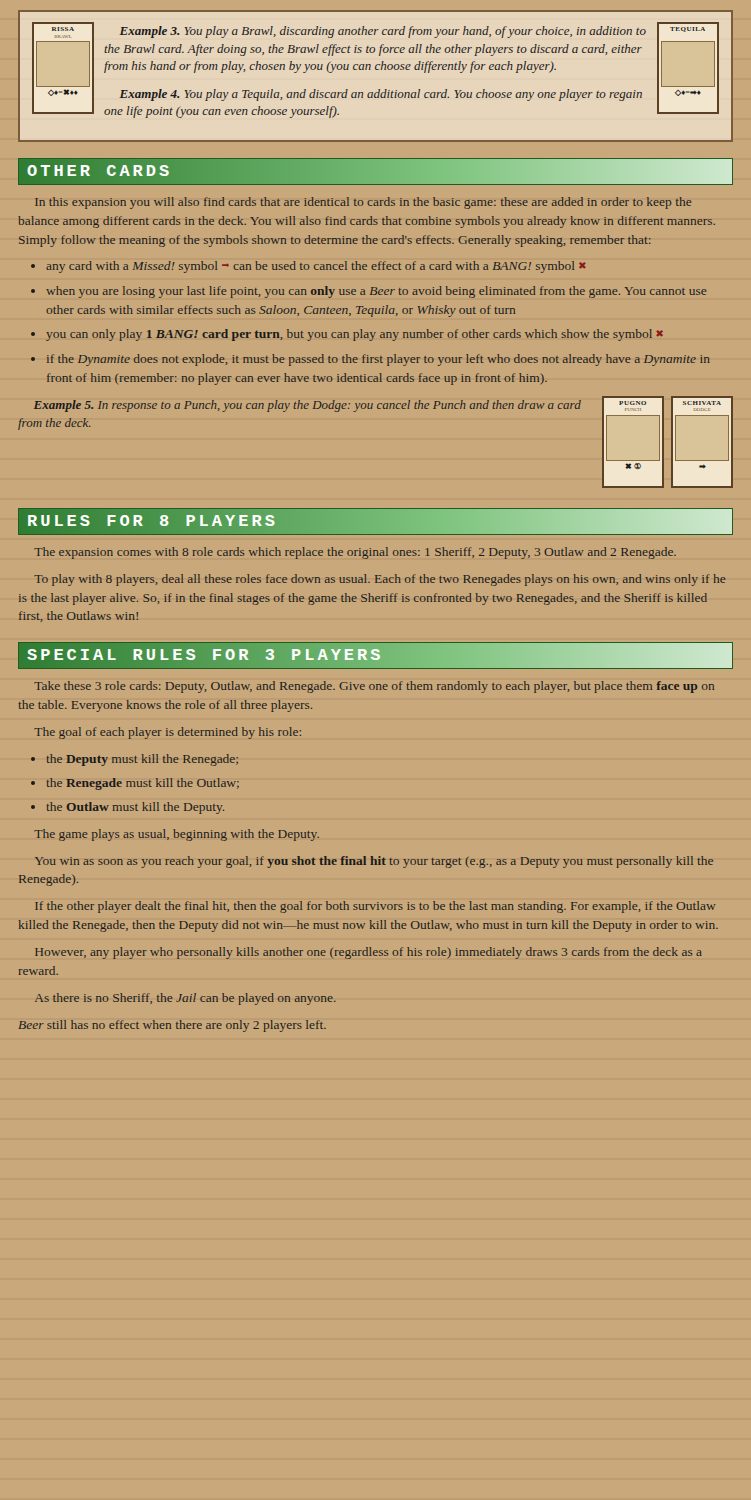RISSA
BRAWL
◇♦=✖♦♦
TEQUILA
◇♦=➡♦
Example 3. You play a Brawl, discarding another card from your hand, of your choice, in addition to the Brawl card. After doing so, the Brawl effect is to force all the other players to discard a card, either from his hand or from play, chosen by you (you can choose differently for each player).
Example 4. You play a Tequila, and discard an additional card. You choose any one player to regain one life point (you can even choose yourself).
Other Cards
In this expansion you will also find cards that are identical to cards in the basic game: these are added in order to keep the balance among different cards in the deck. You will also find cards that combine symbols you already know in different manners. Simply follow the meaning of the symbols shown to determine the card's effects. Generally speaking, remember that:
any card with a Missed! symbol ➡ can be used to cancel the effect of a card with a BANG! symbol ✖
when you are losing your last life point, you can only use a Beer to avoid being eliminated from the game. You cannot use other cards with similar effects such as Saloon, Canteen, Tequila, or Whisky out of turn
you can only play 1 BANG! card per turn, but you can play any number of other cards which show the symbol ✖
if the Dynamite does not explode, it must be passed to the first player to your left who does not already have a Dynamite in front of him (remember: no player can ever have two identical cards face up in front of him).
PUGNO
PUNCH
✖ ①
SCHIVATA
DODGE
➡
Example 5. In response to a Punch, you can play the Dodge: you cancel the Punch and then draw a card from the deck.
Rules for 8 Players
The expansion comes with 8 role cards which replace the original ones: 1 Sheriff, 2 Deputy, 3 Outlaw and 2 Renegade.
To play with 8 players, deal all these roles face down as usual. Each of the two Renegades plays on his own, and wins only if he is the last player alive. So, if in the final stages of the game the Sheriff is confronted by two Renegades, and the Sheriff is killed first, the Outlaws win!
Special Rules for 3 Players
Take these 3 role cards: Deputy, Outlaw, and Renegade. Give one of them randomly to each player, but place them face up on the table. Everyone knows the role of all three players.
The goal of each player is determined by his role:
the Deputy must kill the Renegade;
the Renegade must kill the Outlaw;
the Outlaw must kill the Deputy.
The game plays as usual, beginning with the Deputy.
You win as soon as you reach your goal, if you shot the final hit to your target (e.g., as a Deputy you must personally kill the Renegade).
If the other player dealt the final hit, then the goal for both survivors is to be the last man standing. For example, if the Outlaw killed the Renegade, then the Deputy did not win—he must now kill the Outlaw, who must in turn kill the Deputy in order to win.
However, any player who personally kills another one (regardless of his role) immediately draws 3 cards from the deck as a reward.
As there is no Sheriff, the Jail can be played on anyone.
Beer still has no effect when there are only 2 players left.